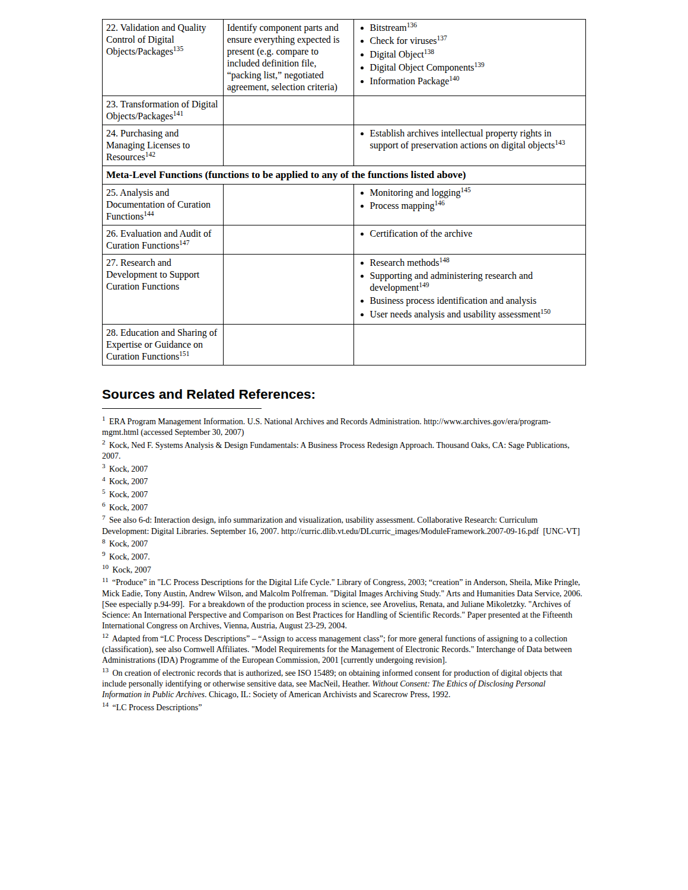| 22. Validation and Quality Control of Digital Objects/Packages 135 | Identify component parts and ensure everything expected is present (e.g. compare to included definition file, “packing list,” negotiated agreement, selection criteria) | Bitstream 136 Check for viruses 137 Digital Object 138 Digital Object Components 139 Information Package 140 |
| 23. Transformation of Digital Objects/Packages 141 | | |
| 24. Purchasing and Managing Licenses to Resources 142 | | Establish archives intellectual property rights in support of preservation actions on digital objects 143 |
| Meta-Level Functions (functions to be applied to any of the functions listed above) |
| 25. Analysis and Documentation of Curation Functions 144 | | Monitoring and logging 145 Process mapping 146 |
| 26. Evaluation and Audit of Curation Functions 147 | | Certification of the archive |
| 27. Research and Development to Support Curation Functions | | Research methods 148 Supporting and administering research and development 149 Business process identification and analysis User needs analysis and usability assessment 150 |
| 28. Education and Sharing of Expertise or Guidance on Curation Functions 151 | | |
Sources and Related References:
1 ERA Program Management Information. U.S. National Archives and Records Administration. http://www.archives.gov/era/program-mgmt.html (accessed September 30, 2007)
2 Kock, Ned F. Systems Analysis & Design Fundamentals: A Business Process Redesign Approach. Thousand Oaks, CA: Sage Publications, 2007.
3 Kock, 2007
4 Kock, 2007
5 Kock, 2007
6 Kock, 2007
7 See also 6-d: Interaction design, info summarization and visualization, usability assessment. Collaborative Research: Curriculum Development: Digital Libraries. September 16, 2007. http://curric.dlib.vt.edu/DLcurric_images/ModuleFramework.2007-09-16.pdf [UNC-VT]
8 Kock, 2007
9 Kock, 2007.
10 Kock, 2007
11 “Produce” in "LC Process Descriptions for the Digital Life Cycle." Library of Congress, 2003; “creation” in Anderson, Sheila, Mike Pringle, Mick Eadie, Tony Austin, Andrew Wilson, and Malcolm Polfreman. "Digital Images Archiving Study." Arts and Humanities Data Service, 2006. [See especially p.94-99]. For a breakdown of the production process in science, see Arovelius, Renata, and Juliane Mikoletzky. "Archives of Science: An International Perspective and Comparison on Best Practices for Handling of Scientific Records." Paper presented at the Fifteenth International Congress on Archives, Vienna, Austria, August 23-29, 2004.
12 Adapted from “LC Process Descriptions” – “Assign to access management class”; for more general functions of assigning to a collection (classification), see also Cornwell Affiliates. "Model Requirements for the Management of Electronic Records." Interchange of Data between Administrations (IDA) Programme of the European Commission, 2001 [currently undergoing revision].
13 On creation of electronic records that is authorized, see ISO 15489; on obtaining informed consent for production of digital objects that include personally identifying or otherwise sensitive data, see MacNeil, Heather. Without Consent: The Ethics of Disclosing Personal Information in Public Archives. Chicago, IL: Society of American Archivists and Scarecrow Press, 1992.
14 “LC Process Descriptions”